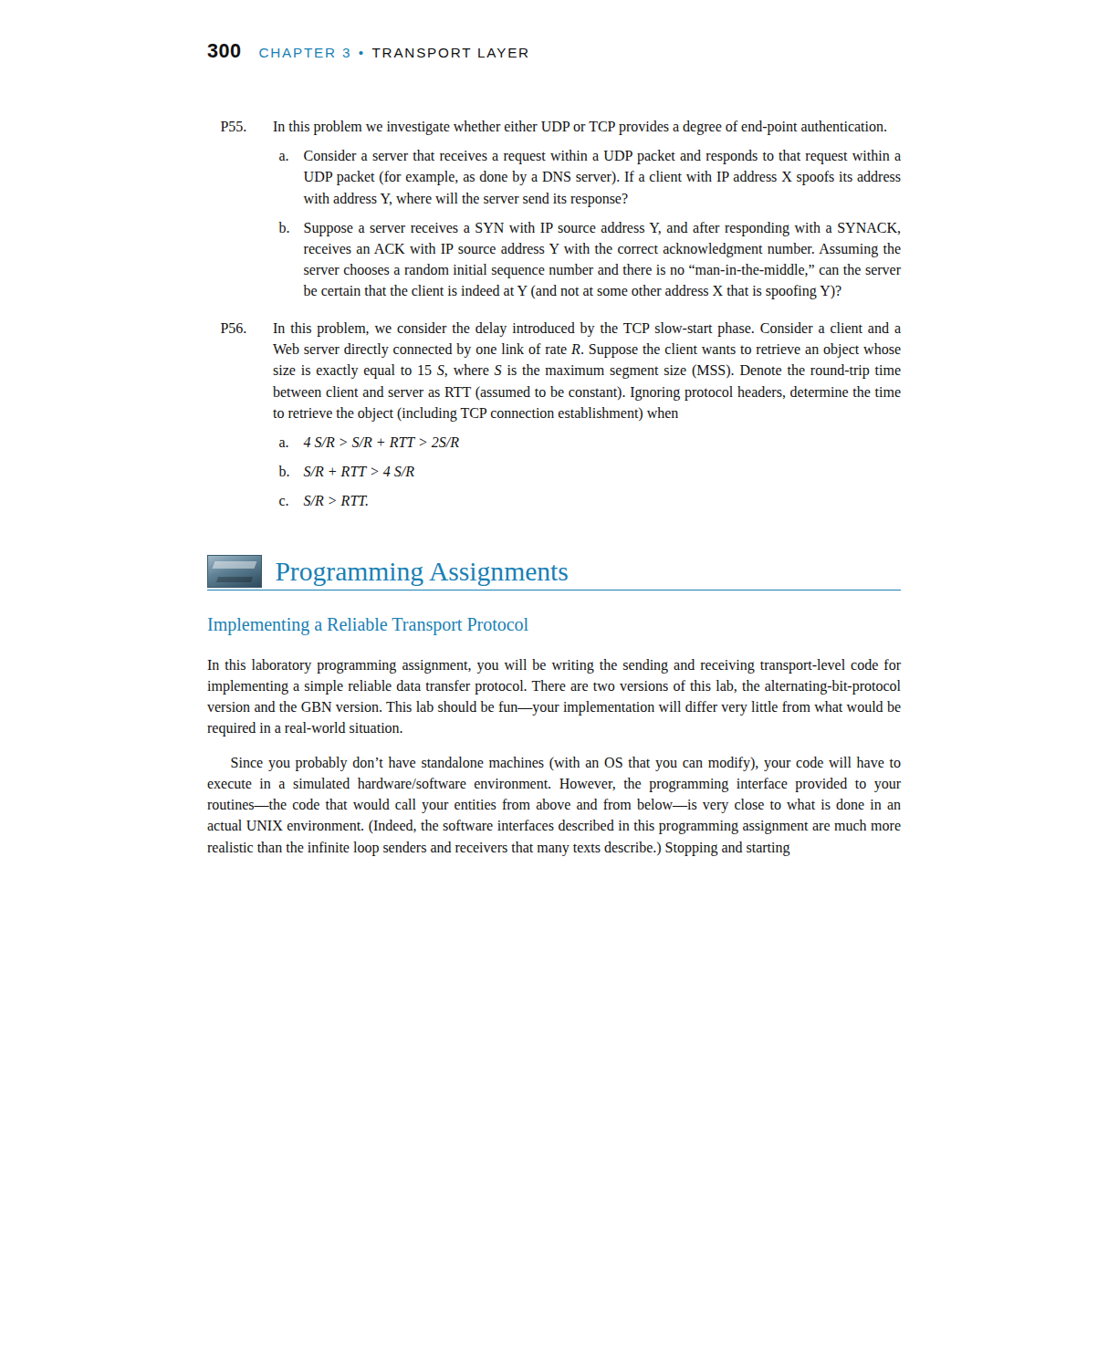300 Chapter 3•Transport Layer
P55. In this problem we investigate whether either UDP or TCP provides a degree of end-point authentication.
a. Consider a server that receives a request within a UDP packet and responds to that request within a UDP packet (for example, as done by a DNS server). If a client with IP address X spoofs its address with address Y, where will the server send its response?
b. Suppose a server receives a SYN with IP source address Y, and after responding with a SYNACK, receives an ACK with IP source address Y with the correct acknowledgment number. Assuming the server chooses a random initial sequence number and there is no “man-in-the-middle,” can the server be certain that the client is indeed at Y (and not at some other address X that is spoofing Y)?
P56. In this problem, we consider the delay introduced by the TCP slow-start phase. Consider a client and a Web server directly connected by one link of rate R. Suppose the client wants to retrieve an object whose size is exactly equal to 15 S, where S is the maximum segment size (MSS). Denote the round-trip time between client and server as RTT (assumed to be constant). Ignoring protocol headers, determine the time to retrieve the object (including TCP connection establishment) when
a. 4 S/R > S/R + RTT > 2S/R
b. S/R + RTT > 4 S/R
c. S/R > RTT.
Programming Assignments
Implementing a Reliable Transport Protocol
In this laboratory programming assignment, you will be writing the sending and receiving transport-level code for implementing a simple reliable data transfer protocol. There are two versions of this lab, the alternating-bit-protocol version and the GBN version. This lab should be fun—your implementation will differ very little from what would be required in a real-world situation.
Since you probably don’t have standalone machines (with an OS that you can modify), your code will have to execute in a simulated hardware/software environment. However, the programming interface provided to your routines—the code that would call your entities from above and from below—is very close to what is done in an actual UNIX environment. (Indeed, the software interfaces described in this programming assignment are much more realistic than the infinite loop senders and receivers that many texts describe.) Stopping and starting